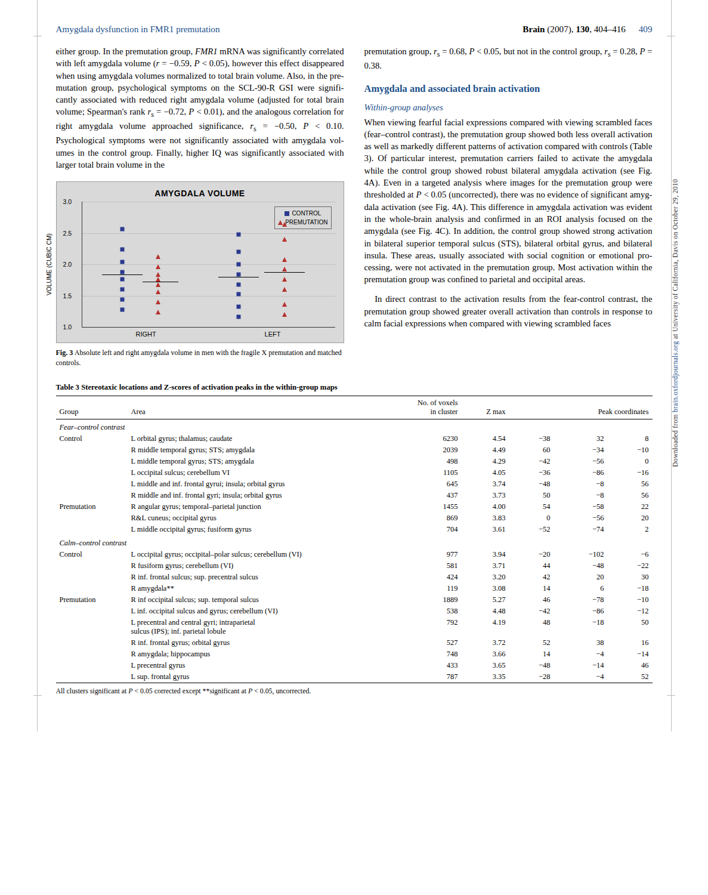Amygdala dysfunction in FMR1 premutation
Brain (2007), 130, 404–416 409
either group. In the premutation group, FMR1 mRNA was significantly correlated with left amygdala volume (r = −0.59, P < 0.05), however this effect disappeared when using amygdala volumes normalized to total brain volume. Also, in the premutation group, psychological symptoms on the SCL-90-R GSI were significantly associated with reduced right amygdala volume (adjusted for total brain volume; Spearman's rank rs = −0.72, P < 0.01), and the analogous correlation for right amygdala volume approached significance, rs = −0.50, P < 0.10. Psychological symptoms were not significantly associated with amygdala volumes in the control group. Finally, higher IQ was significantly associated with larger total brain volume in the
AMYGDALA VOLUME
VOLUME (CUBIC CM)
3.0
2.5
2.0
1.5
1.0
CONTROL
PREMUTATION
RIGHT LEFT
Fig. 3 Absolute left and right amygdala volume in men with the fragile X premutation and matched controls.
premutation group, rs = 0.68, P < 0.05, but not in the control group, rs = 0.28, P = 0.38.
Amygdala and associated brain activation
Within-group analyses
When viewing fearful facial expressions compared with viewing scrambled faces (fear–control contrast), the premutation group showed both less overall activation as well as markedly different patterns of activation compared with controls (Table 3). Of particular interest, premutation carriers failed to activate the amygdala while the control group showed robust bilateral amygdala activation (see Fig. 4A). Even in a targeted analysis where images for the premutation group were thresholded at P < 0.05 (uncorrected), there was no evidence of significant amygdala activation (see Fig. 4A). This difference in amygdala activation was evident in the whole-brain analysis and confirmed in an ROI analysis focused on the amygdala (see Fig. 4C). In addition, the control group showed strong activation in bilateral superior temporal sulcus (STS), bilateral orbital gyrus, and bilateral insula. These areas, usually associated with social cognition or emotional processing, were not activated in the premutation group. Most activation within the premutation group was confined to parietal and occipital areas.
In direct contrast to the activation results from the fear-control contrast, the premutation group showed greater overall activation than controls in response to calm facial expressions when compared with viewing scrambled faces
Table 3 Stereotaxic locations and Z-scores of activation peaks in the within-group maps
| Group | Area | No. of voxels in cluster | Z max | Peak coordinates |
| --- | --- | --- | --- | --- |
| Fear–control contrast |
| Control | L orbital gyrus; thalamus; caudate | 6230 | 4.54 | −38 | 32 | 8 |
| | R middle temporal gyrus; STS; amygdala | 2039 | 4.49 | 60 | −34 | −10 |
| | L middle temporal gyrus; STS; amygdala | 498 | 4.29 | −42 | −56 | 0 |
| | L occipital sulcus; cerebellum VI | 1105 | 4.05 | −36 | −86 | −16 |
| | L middle and inf. frontal gyrui; insula; orbital gyrus | 645 | 3.74 | −48 | −8 | 56 |
| | R middle and inf. frontal gyri; insula; orbital gyrus | 437 | 3.73 | 50 | −8 | 56 |
| Premutation | R angular gyrus; temporal–parietal junction | 1455 | 4.00 | 54 | −58 | 22 |
| | R&L cuneus; occipital gyrus | 869 | 3.83 | 0 | −56 | 20 |
| | L middle occipital gyrus; fusiform gyrus | 704 | 3.61 | −52 | −74 | 2 |
| Calm–control contrast |
| Control | L occipital gyrus; occipital–polar sulcus; cerebellum (VI) | 977 | 3.94 | −20 | −102 | −6 |
| | R fusiform gyrus; cerebellum (VI) | 581 | 3.71 | 44 | −48 | −22 |
| | R inf. frontal sulcus; sup. precentral sulcus | 424 | 3.20 | 42 | 20 | 30 |
| | R amygdala** | 119 | 3.08 | 14 | 6 | −18 |
| Premutation | R inf occipital sulcus; sup. temporal sulcus | 1889 | 5.27 | 46 | −78 | −10 |
| | L inf. occipital sulcus and gyrus; cerebellum (VI) | 538 | 4.48 | −42 | −86 | −12 |
| | L precentral and central gyri; intraparietal sulcus (IPS); inf. parietal lobule | 792 | 4.19 | 48 | −18 | 50 |
| | R inf. frontal gyrus; orbital gyrus | 527 | 3.72 | 52 | 38 | 16 |
| | R amygdala; hippocampus | 748 | 3.66 | 14 | −4 | −14 |
| | L precentral gyrus | 433 | 3.65 | −48 | −14 | 46 |
| | L sup. frontal gyrus | 787 | 3.35 | −28 | −4 | 52 |
All clusters significant at P < 0.05 corrected except **significant at P < 0.05, uncorrected.
Downloaded from brain.oxfordjournals.org at University of California, Davis on October 29, 2010